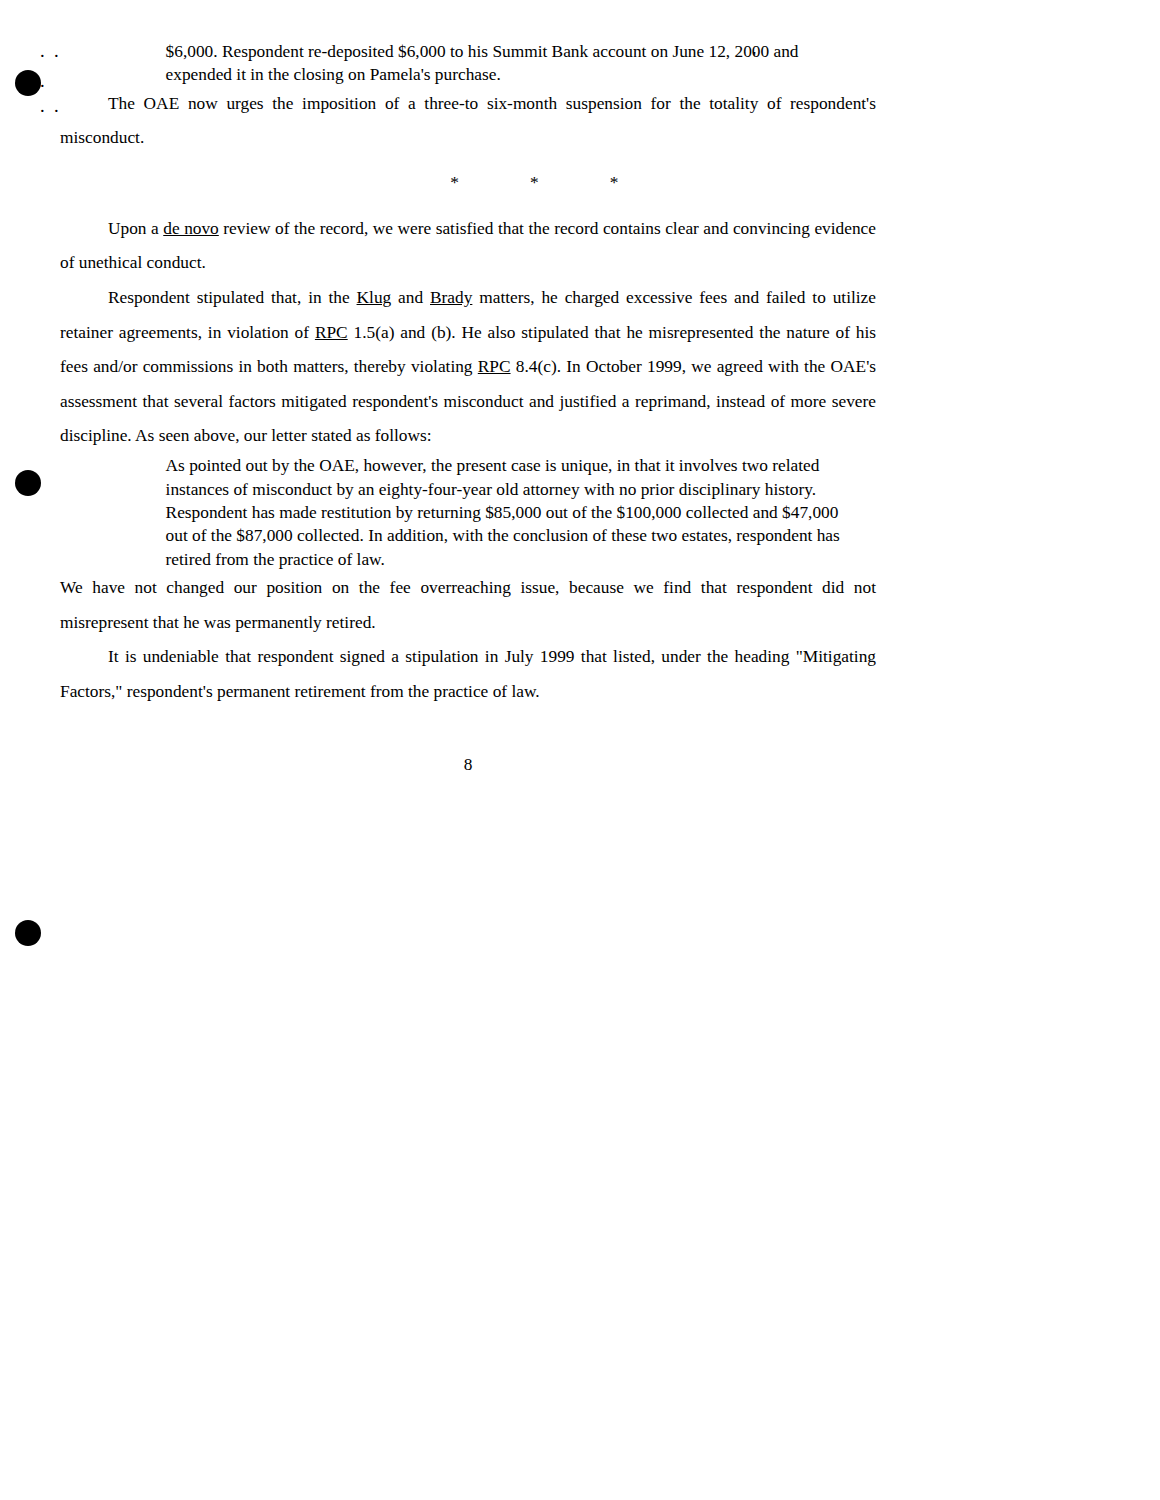. .
.
. .
'
$6,000. Respondent re-deposited $6,000 to his Summit Bank account on June 12, 2000 and expended it in the closing on Pamela's purchase.
The OAE now urges the imposition of a three-to six-month suspension for the totality of respondent's misconduct.
* * *
Upon a de novo review of the record, we were satisfied that the record contains clear and convincing evidence of unethical conduct.
Respondent stipulated that, in the Klug and Brady matters, he charged excessive fees and failed to utilize retainer agreements, in violation of RPC 1.5(a) and (b). He also stipulated that he misrepresented the nature of his fees and/or commissions in both matters, thereby violating RPC 8.4(c). In October 1999, we agreed with the OAE's assessment that several factors mitigated respondent's misconduct and justified a reprimand, instead of more severe discipline. As seen above, our letter stated as follows:
As pointed out by the OAE, however, the present case is unique, in that it involves two related instances of misconduct by an eighty-four-year old attorney with no prior disciplinary history. Respondent has made restitution by returning $85,000 out of the $100,000 collected and $47,000 out of the $87,000 collected. In addition, with the conclusion of these two estates, respondent has retired from the practice of law.
We have not changed our position on the fee overreaching issue, because we find that respondent did not misrepresent that he was permanently retired.
It is undeniable that respondent signed a stipulation in July 1999 that listed, under the heading "Mitigating Factors," respondent's permanent retirement from the practice of law.
8